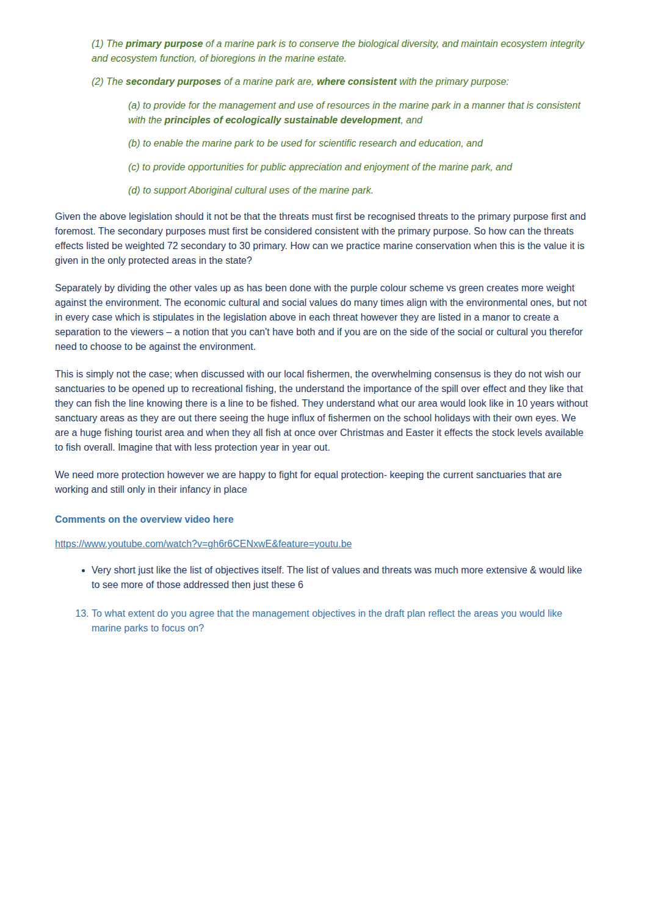(1) The primary purpose of a marine park is to conserve the biological diversity, and maintain ecosystem integrity and ecosystem function, of bioregions in the marine estate.
(2) The secondary purposes of a marine park are, where consistent with the primary purpose:
(a) to provide for the management and use of resources in the marine park in a manner that is consistent with the principles of ecologically sustainable development, and
(b) to enable the marine park to be used for scientific research and education, and
(c) to provide opportunities for public appreciation and enjoyment of the marine park, and
(d) to support Aboriginal cultural uses of the marine park.
Given the above legislation should it not be that the threats must first be recognised threats to the primary purpose first and foremost. The secondary purposes must first be considered consistent with the primary purpose. So how can the threats effects listed be weighted 72 secondary to 30 primary. How can we practice marine conservation when this is the value it is given in the only protected areas in the state?
Separately by dividing the other vales up as has been done with the purple colour scheme vs green creates more weight against the environment. The economic cultural and social values do many times align with the environmental ones, but not in every case which is stipulates in the legislation above in each threat however they are listed in a manor to create a separation to the viewers – a notion that you can't have both and if you are on the side of the social or cultural you therefor need to choose to be against the environment.
This is simply not the case; when discussed with our local fishermen, the overwhelming consensus is they do not wish our sanctuaries to be opened up to recreational fishing, the understand the importance of the spill over effect and they like that they can fish the line knowing there is a line to be fished. They understand what our area would look like in 10 years without sanctuary areas as they are out there seeing the huge influx of fishermen on the school holidays with their own eyes. We are a huge fishing tourist area and when they all fish at once over Christmas and Easter it effects the stock levels available to fish overall. Imagine that with less protection year in year out.
We need more protection however we are happy to fight for equal protection- keeping the current sanctuaries that are working and still only in their infancy in place
Comments on the overview video here
https://www.youtube.com/watch?v=gh6r6CENxwE&feature=youtu.be
Very short just like the list of objectives itself. The list of values and threats was much more extensive & would like to see more of those addressed then just these 6
To what extent do you agree that the management objectives in the draft plan reflect the areas you would like marine parks to focus on?